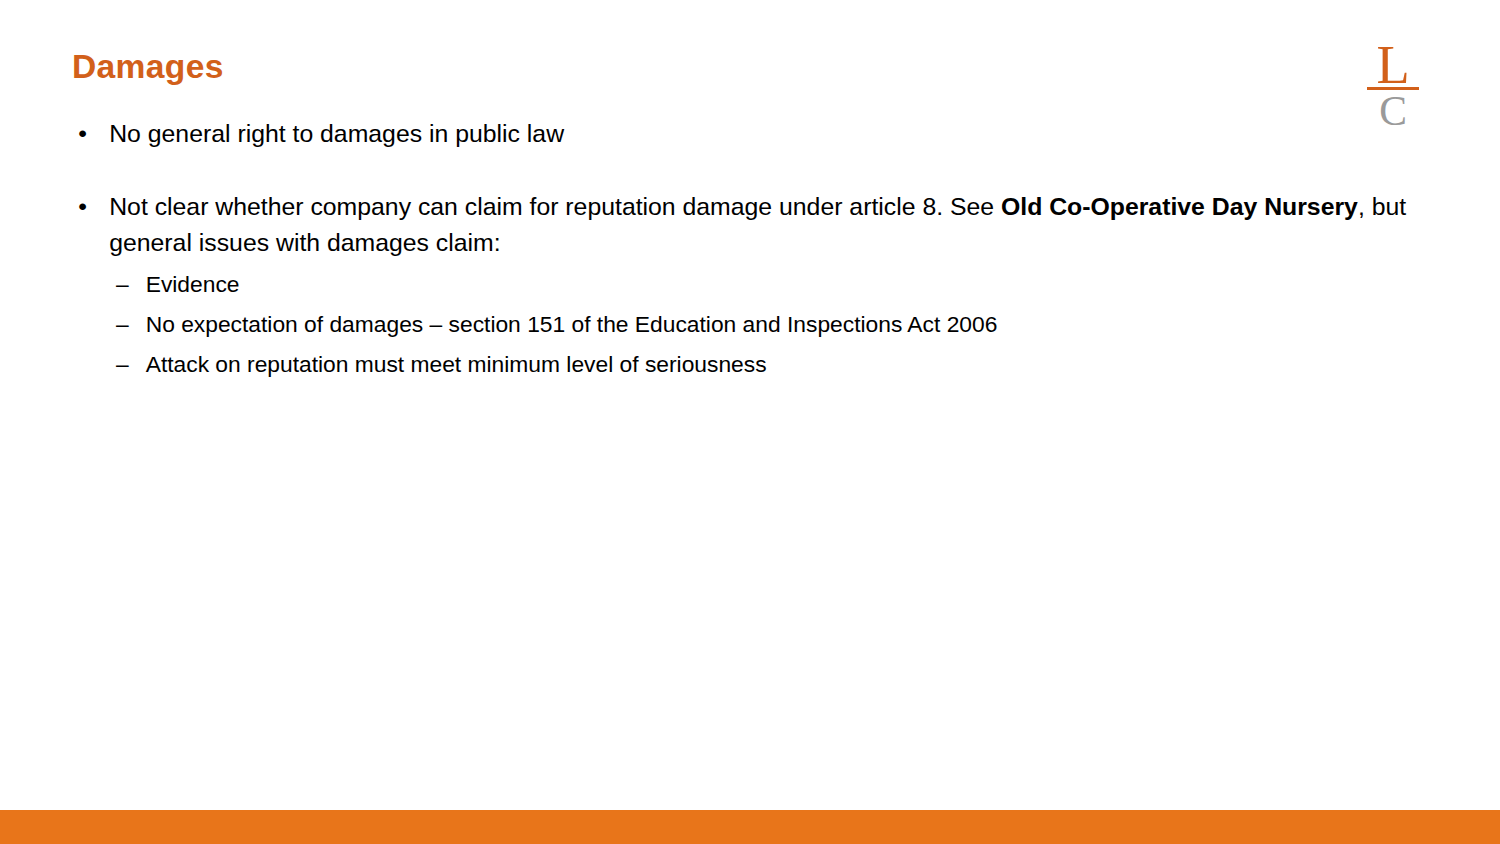L C
Damages
No general right to damages in public law
Not clear whether company can claim for reputation damage under article 8. See Old Co-Operative Day Nursery, but general issues with damages claim:
Evidence
No expectation of damages – section 151 of the Education and Inspections Act 2006
Attack on reputation must meet minimum level of seriousness